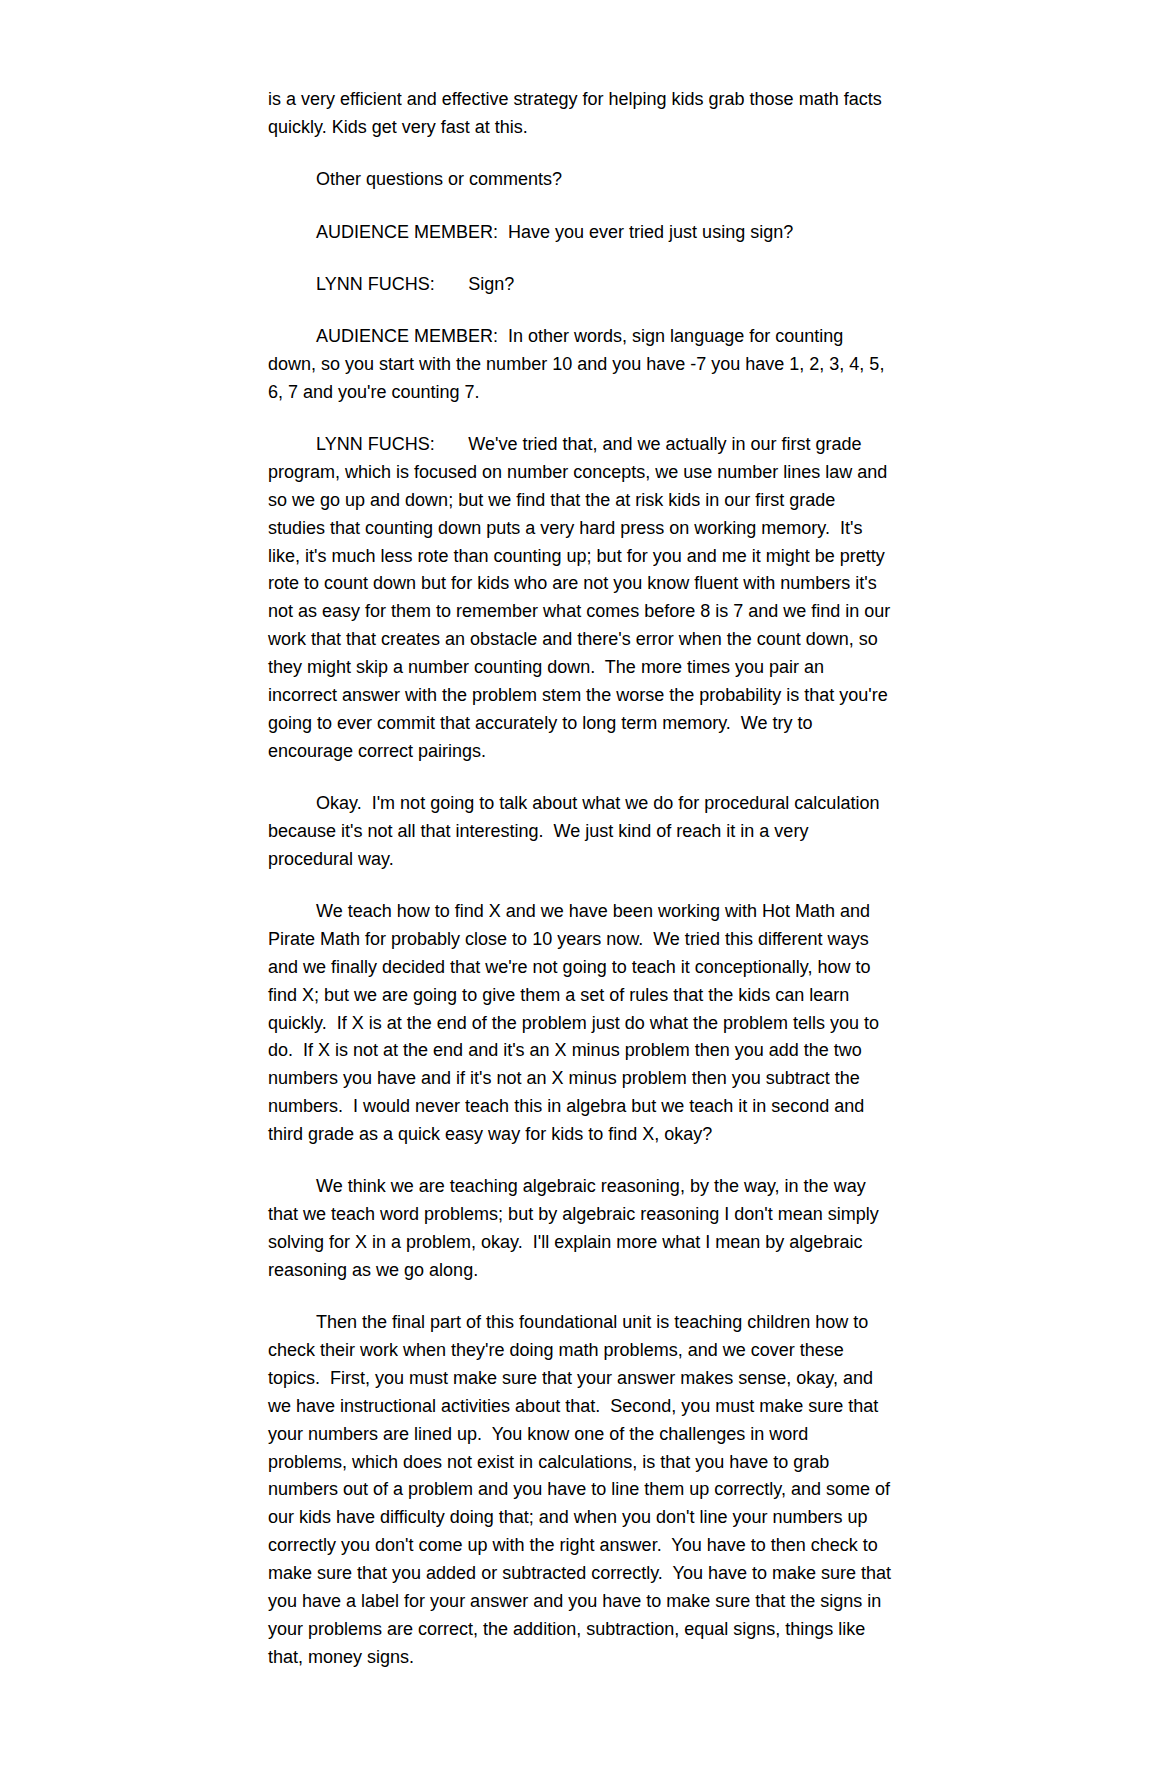is a very efficient and effective strategy for helping kids grab those math facts quickly. Kids get very fast at this.
Other questions or comments?
AUDIENCE MEMBER: Have you ever tried just using sign?
LYNN FUCHS: Sign?
AUDIENCE MEMBER: In other words, sign language for counting down, so you start with the number 10 and you have -7 you have 1, 2, 3, 4, 5, 6, 7 and you're counting 7.
LYNN FUCHS: We've tried that, and we actually in our first grade program, which is focused on number concepts, we use number lines law and so we go up and down; but we find that the at risk kids in our first grade studies that counting down puts a very hard press on working memory. It's like, it's much less rote than counting up; but for you and me it might be pretty rote to count down but for kids who are not you know fluent with numbers it's not as easy for them to remember what comes before 8 is 7 and we find in our work that that creates an obstacle and there's error when the count down, so they might skip a number counting down. The more times you pair an incorrect answer with the problem stem the worse the probability is that you're going to ever commit that accurately to long term memory. We try to encourage correct pairings.
Okay. I'm not going to talk about what we do for procedural calculation because it's not all that interesting. We just kind of reach it in a very procedural way.
We teach how to find X and we have been working with Hot Math and Pirate Math for probably close to 10 years now. We tried this different ways and we finally decided that we're not going to teach it conceptionally, how to find X; but we are going to give them a set of rules that the kids can learn quickly. If X is at the end of the problem just do what the problem tells you to do. If X is not at the end and it's an X minus problem then you add the two numbers you have and if it's not an X minus problem then you subtract the numbers. I would never teach this in algebra but we teach it in second and third grade as a quick easy way for kids to find X, okay?
We think we are teaching algebraic reasoning, by the way, in the way that we teach word problems; but by algebraic reasoning I don't mean simply solving for X in a problem, okay. I'll explain more what I mean by algebraic reasoning as we go along.
Then the final part of this foundational unit is teaching children how to check their work when they're doing math problems, and we cover these topics. First, you must make sure that your answer makes sense, okay, and we have instructional activities about that. Second, you must make sure that your numbers are lined up. You know one of the challenges in word problems, which does not exist in calculations, is that you have to grab numbers out of a problem and you have to line them up correctly, and some of our kids have difficulty doing that; and when you don't line your numbers up correctly you don't come up with the right answer. You have to then check to make sure that you added or subtracted correctly. You have to make sure that you have a label for your answer and you have to make sure that the signs in your problems are correct, the addition, subtraction, equal signs, things like that, money signs.